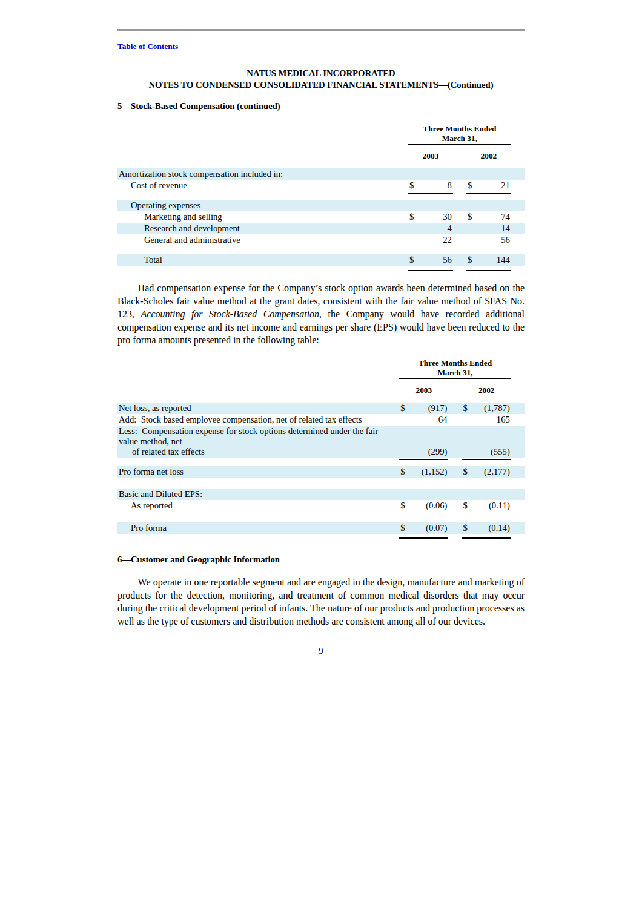Table of Contents
NATUS MEDICAL INCORPORATED
NOTES TO CONDENSED CONSOLIDATED FINANCIAL STATEMENTS—(Continued)
5—Stock-Based Compensation (continued)
| | | Three Months Ended March 31, | |
| | | 2003 | | 2002 | |
| Amortization stock compensation included in: | | | | | | | |
| Cost of revenue | | $ | 8 | | $ | 21 | |
| Operating expenses | | | | | | | |
| Marketing and selling | | $ | 30 | | $ | 74 | |
| Research and development | | | 4 | | | 14 | |
| General and administrative | | | 22 | | | 56 | |
| Total | | $ | 56 | | $ | 144 | |
Had compensation expense for the Company’s stock option awards been determined based on the Black-Scholes fair value method at the grant dates, consistent with the fair value method of SFAS No. 123, Accounting for Stock-Based Compensation, the Company would have recorded additional compensation expense and its net income and earnings per share (EPS) would have been reduced to the pro forma amounts presented in the following table:
| | | Three Months Ended March 31, | |
| | | 2003 | | 2002 | |
| Net loss, as reported | | $ | (917) | | $ | (1,787) | |
| Add: Stock based employee compensation, net of related tax effects | | | 64 | | | 165 | |
| Less: Compensation expense for stock options determined under the fair value method, net of related tax effects | | | (299) | | | (555) | |
| Pro forma net loss | | $ | (1,152) | | $ | (2,177) | |
| Basic and Diluted EPS: | | | | | | | |
| As reported | | $ | (0.06) | | $ | (0.11) | |
| Pro forma | | $ | (0.07) | | $ | (0.14) | |
6—Customer and Geographic Information
We operate in one reportable segment and are engaged in the design, manufacture and marketing of products for the detection, monitoring, and treatment of common medical disorders that may occur during the critical development period of infants. The nature of our products and production processes as well as the type of customers and distribution methods are consistent among all of our devices.
9